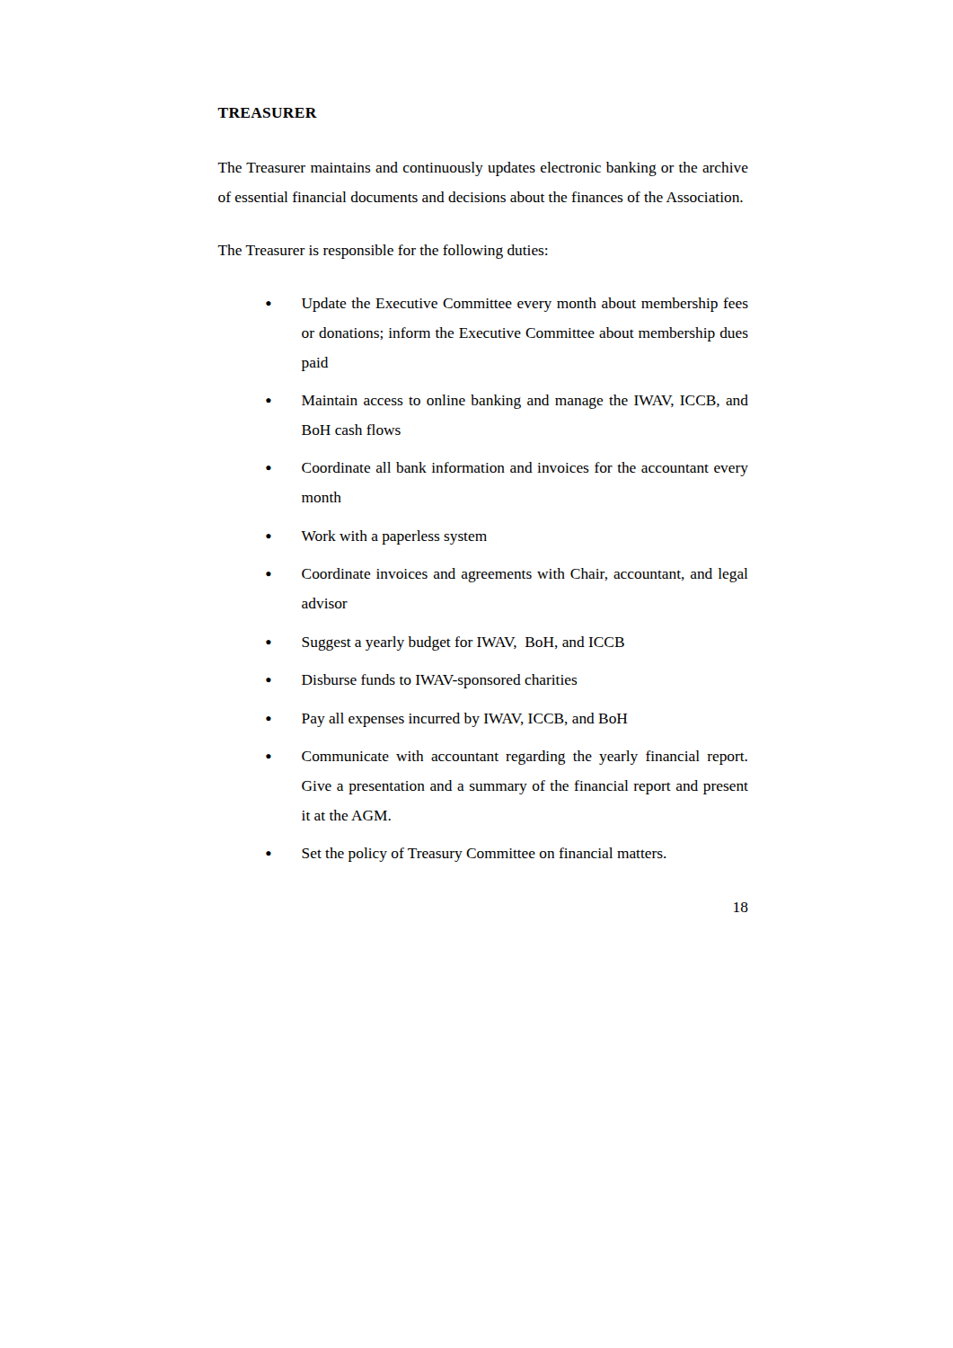TREASURER
The Treasurer maintains and continuously updates electronic banking or the archive of essential financial documents and decisions about the finances of the Association.
The Treasurer is responsible for the following duties:
Update the Executive Committee every month about membership fees or donations; inform the Executive Committee about membership dues paid
Maintain access to online banking and manage the IWAV, ICCB, and BoH cash flows
Coordinate all bank information and invoices for the accountant every month
Work with a paperless system
Coordinate invoices and agreements with Chair, accountant, and legal advisor
Suggest a yearly budget for IWAV, BoH, and ICCB
Disburse funds to IWAV-sponsored charities
Pay all expenses incurred by IWAV, ICCB, and BoH
Communicate with accountant regarding the yearly financial report. Give a presentation and a summary of the financial report and present it at the AGM.
Set the policy of Treasury Committee on financial matters.
18